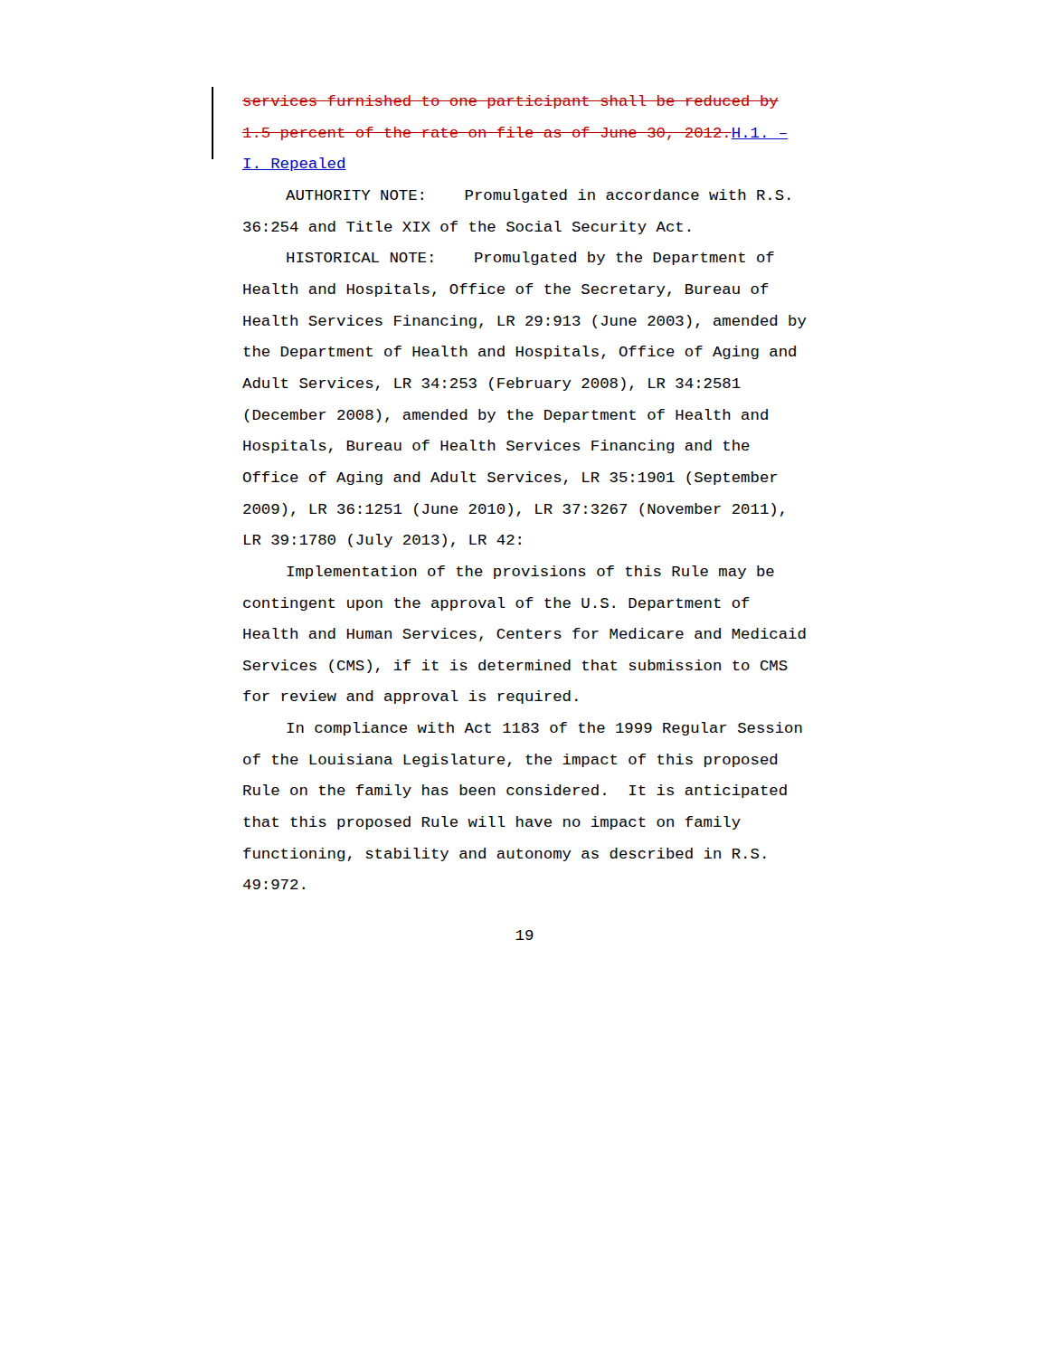services furnished to one participant shall be reduced by 1.5 percent of the rate on file as of June 30, 2012. H.1. – I. Repealed
AUTHORITY NOTE: Promulgated in accordance with R.S. 36:254 and Title XIX of the Social Security Act.
HISTORICAL NOTE: Promulgated by the Department of Health and Hospitals, Office of the Secretary, Bureau of Health Services Financing, LR 29:913 (June 2003), amended by the Department of Health and Hospitals, Office of Aging and Adult Services, LR 34:253 (February 2008), LR 34:2581 (December 2008), amended by the Department of Health and Hospitals, Bureau of Health Services Financing and the Office of Aging and Adult Services, LR 35:1901 (September 2009), LR 36:1251 (June 2010), LR 37:3267 (November 2011), LR 39:1780 (July 2013), LR 42:
Implementation of the provisions of this Rule may be contingent upon the approval of the U.S. Department of Health and Human Services, Centers for Medicare and Medicaid Services (CMS), if it is determined that submission to CMS for review and approval is required.
In compliance with Act 1183 of the 1999 Regular Session of the Louisiana Legislature, the impact of this proposed Rule on the family has been considered. It is anticipated that this proposed Rule will have no impact on family functioning, stability and autonomy as described in R.S. 49:972.
19